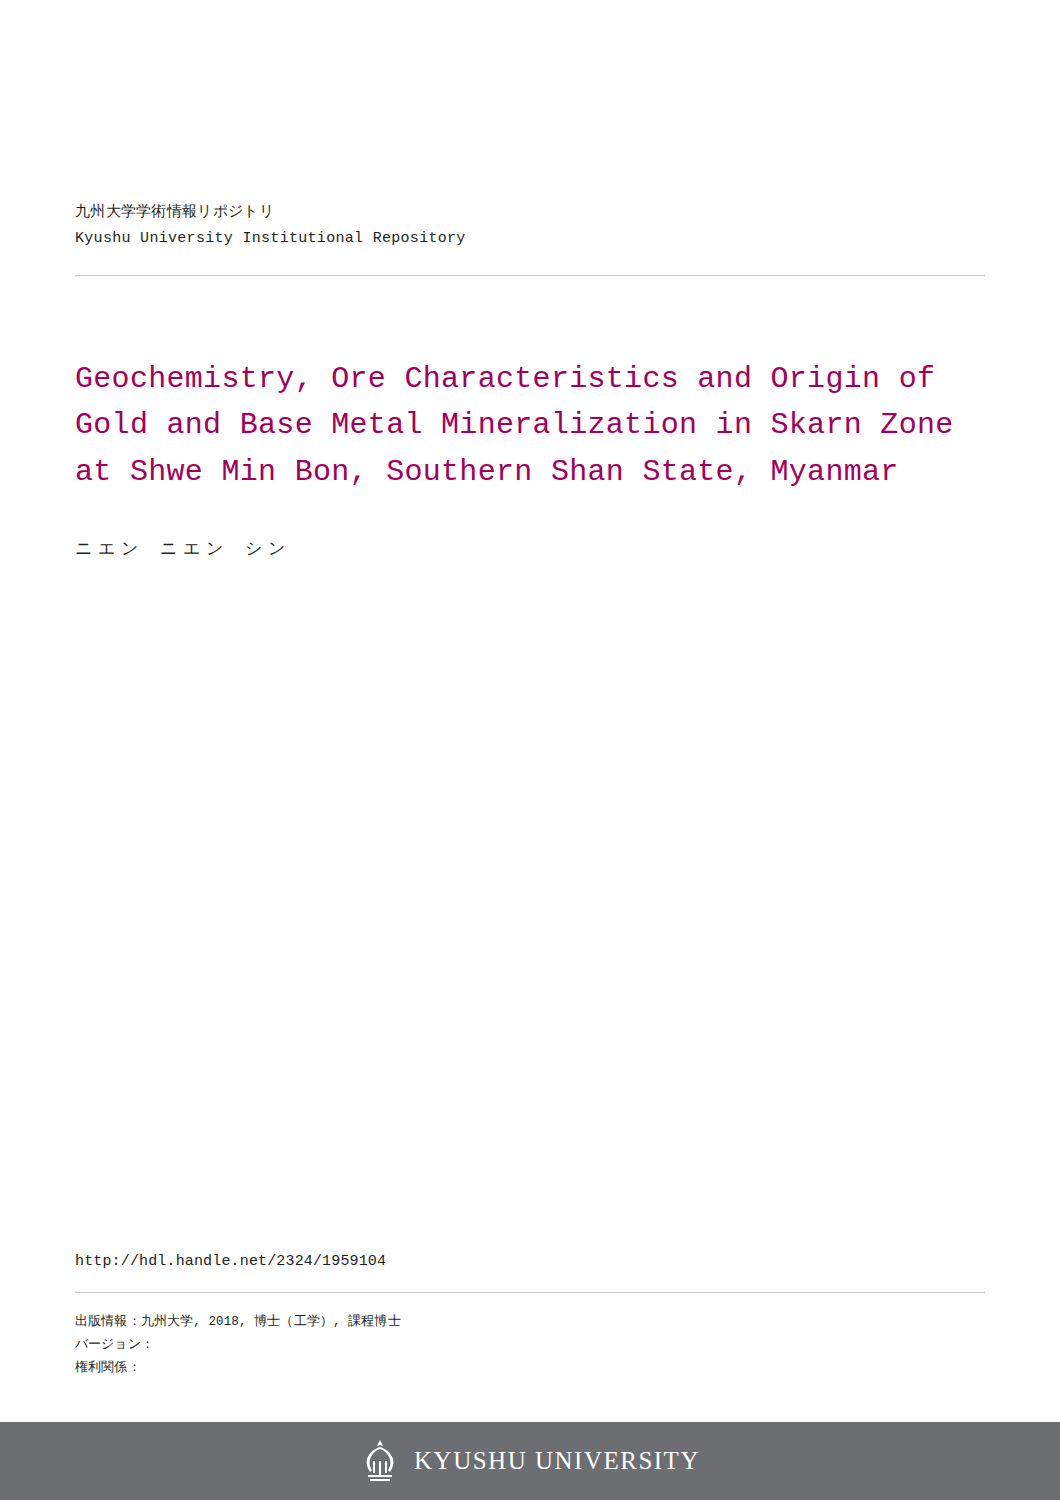九州大学学術情報リポジトリ Kyushu University Institutional Repository
Geochemistry, Ore Characteristics and Origin of Gold and Base Metal Mineralization in Skarn Zone at Shwe Min Bon, Southern Shan State, Myanmar
ニエン ニエン シン
http://hdl.handle.net/2324/1959104
出版情報：九州大学, 2018, 博士（工学）, 課程博士
バージョン：
権利関係：
KYUSHU UNIVERSITY